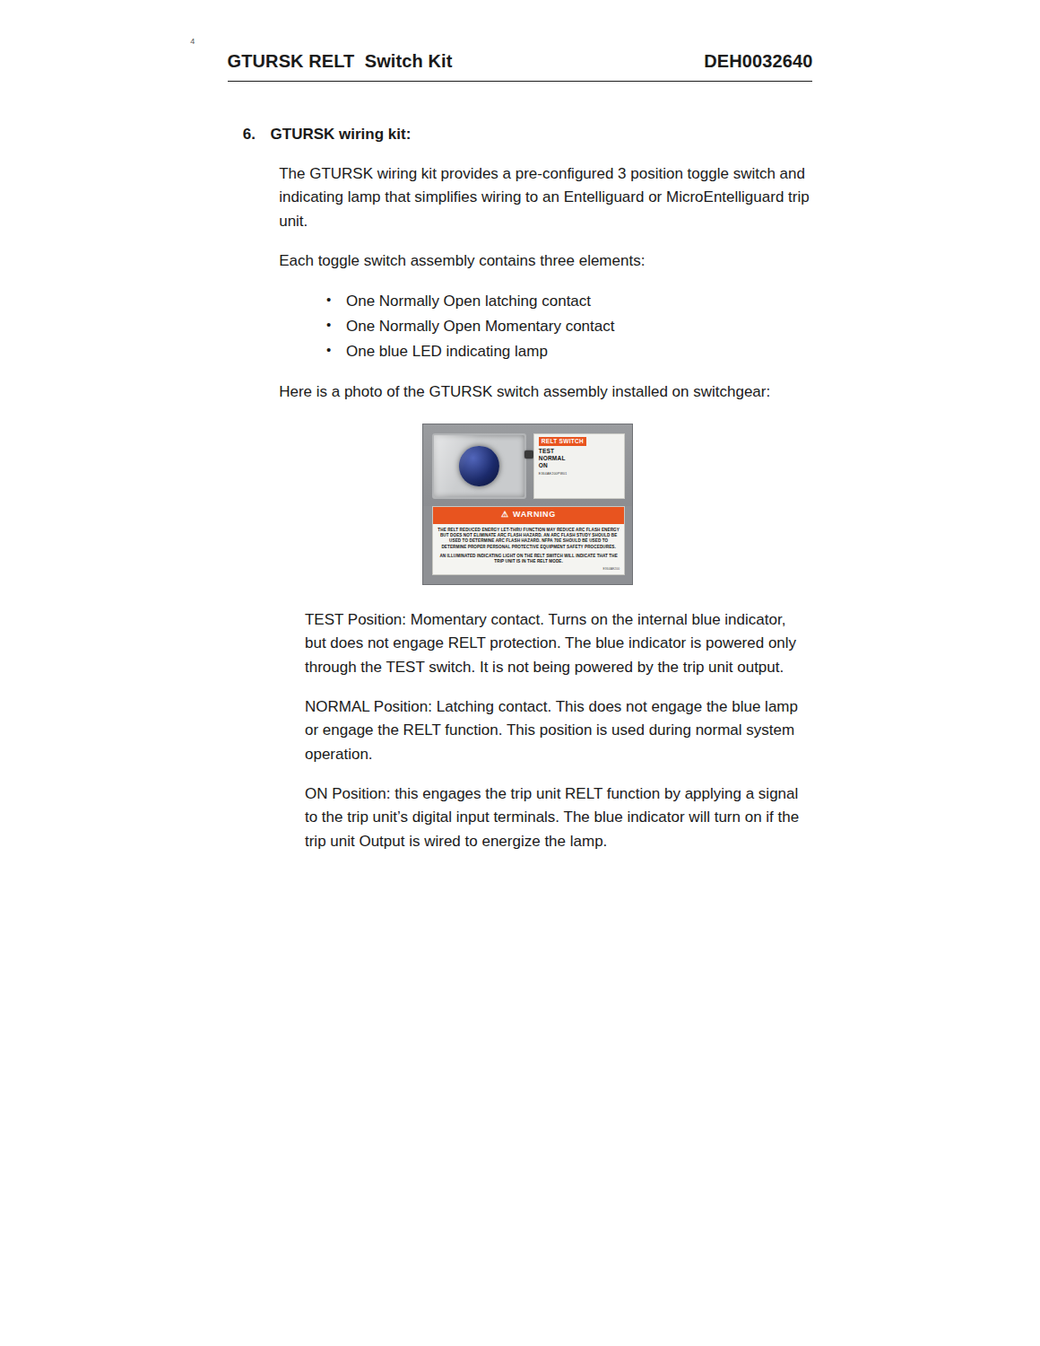4
GTURSK RELT Switch Kit DEH0032640
6. GTURSK wiring kit:
The GTURSK wiring kit provides a pre-configured 3 position toggle switch and indicating lamp that simplifies wiring to an Entelliguard or MicroEntelliguard trip unit.
Each toggle switch assembly contains three elements:
One Normally Open latching contact
One Normally Open Momentary contact
One blue LED indicating lamp
Here is a photo of the GTURSK switch assembly installed on switchgear:
RELT SWITCH TEST NORMAL ON E364AE200PW01
⚠WARNING
THE RELT REDUCED ENERGY LET-THRU FUNCTION MAY REDUCE ARC FLASH ENERGY BUT DOES NOT ELIMINATE ARC FLASH HAZARD. AN ARC FLASH STUDY SHOULD BE USED TO DETERMINE ARC FLASH HAZARD. NFPA 70E SHOULD BE USED TO DETERMINE PROPER PERSONAL PROTECTIVE EQUIPMENT SAFETY PROCEDURES.
AN ILLUMINATED INDICATING LIGHT ON THE RELT SWITCH WILL INDICATE THAT THE TRIP UNIT IS IN THE RELT MODE.
E364AE200
TEST Position: Momentary contact. Turns on the internal blue indicator, but does not engage RELT protection. The blue indicator is powered only through the TEST switch. It is not being powered by the trip unit output.
NORMAL Position: Latching contact. This does not engage the blue lamp or engage the RELT function. This position is used during normal system operation.
ON Position: this engages the trip unit RELT function by applying a signal to the trip unit’s digital input terminals. The blue indicator will turn on if the trip unit Output is wired to energize the lamp.